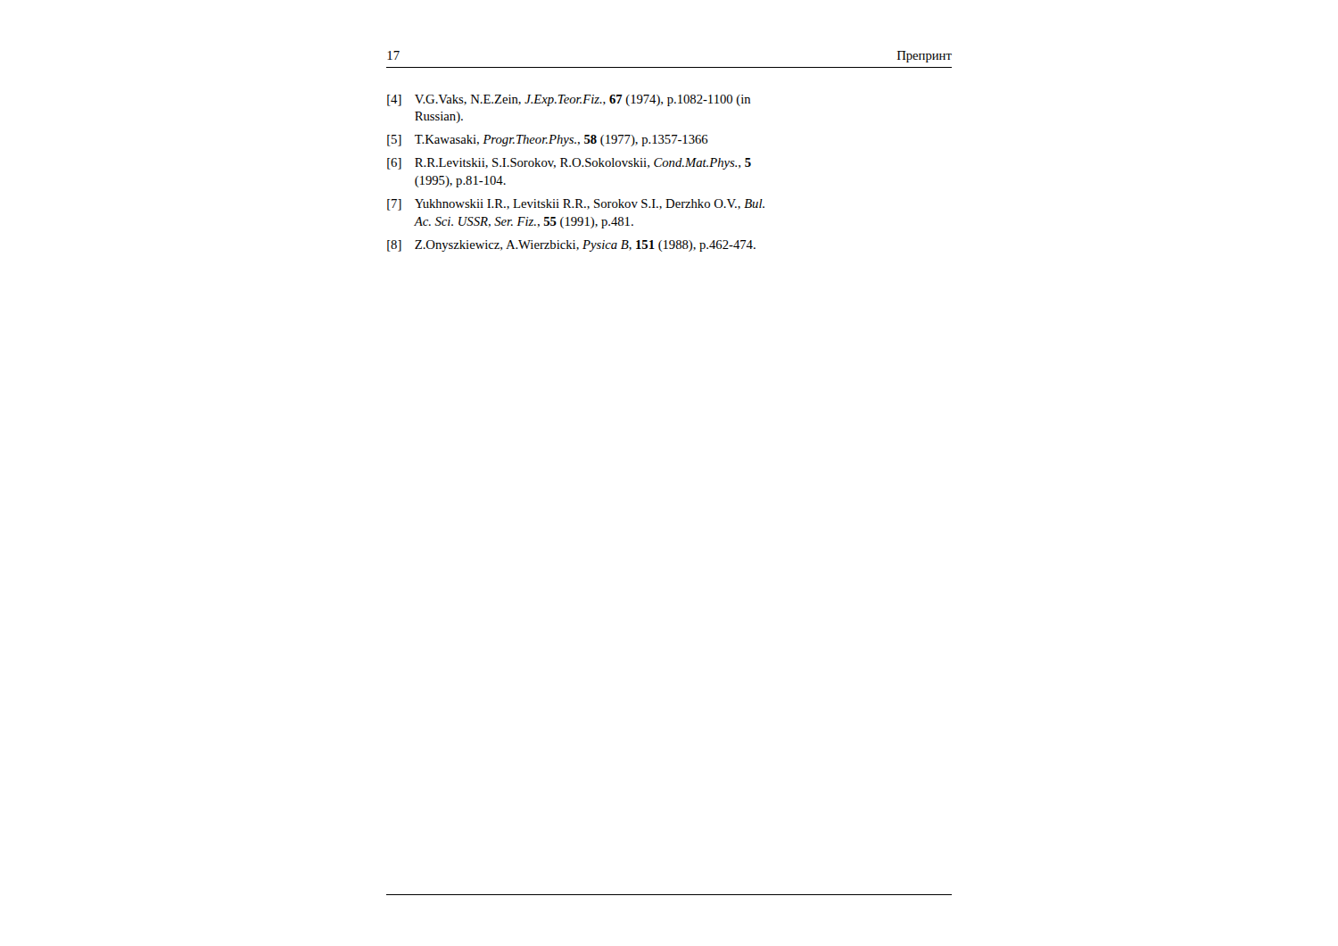17 Препринт
[4] V.G.Vaks, N.E.Zein, J.Exp.Teor.Fiz., 67 (1974), p.1082-1100 (in Russian).
[5] T.Kawasaki, Progr.Theor.Phys., 58 (1977), p.1357-1366
[6] R.R.Levitskii, S.I.Sorokov, R.O.Sokolovskii, Cond.Mat.Phys., 5 (1995), p.81-104.
[7] Yukhnowskii I.R., Levitskii R.R., Sorokov S.I., Derzhko O.V., Bul. Ac. Sci. USSR, Ser. Fiz., 55 (1991), p.481.
[8] Z.Onyszkiewicz, A.Wierzbicki, Pysica B, 151 (1988), p.462-474.